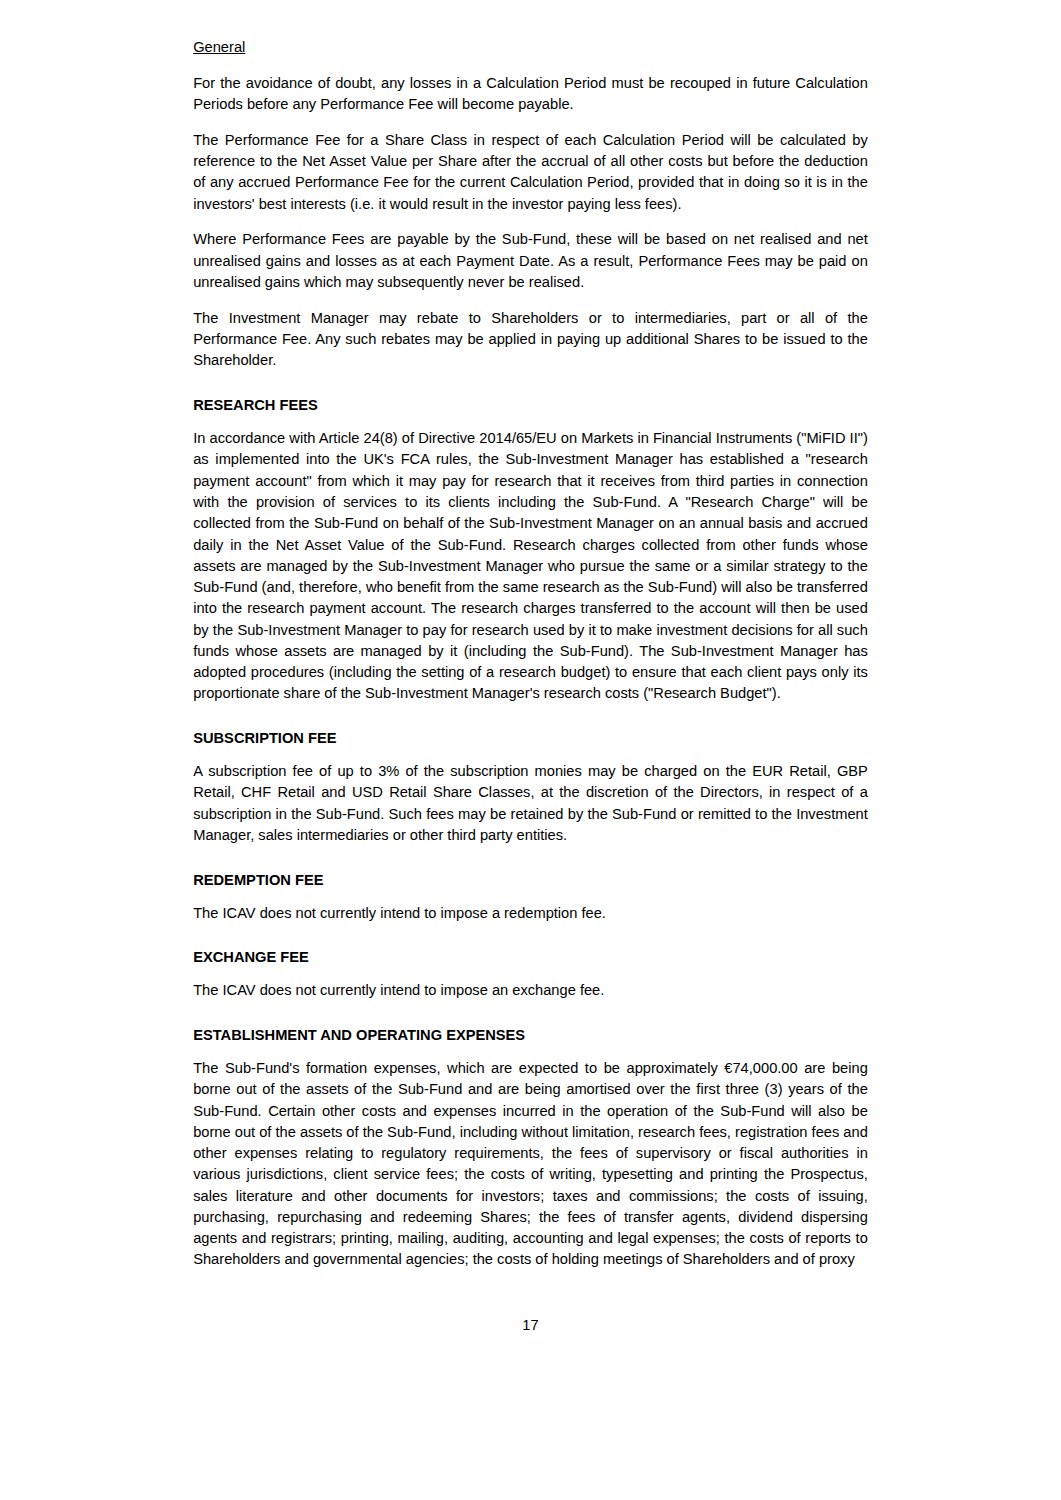General
For the avoidance of doubt, any losses in a Calculation Period must be recouped in future Calculation Periods before any Performance Fee will become payable.
The Performance Fee for a Share Class in respect of each Calculation Period will be calculated by reference to the Net Asset Value per Share after the accrual of all other costs but before the deduction of any accrued Performance Fee for the current Calculation Period, provided that in doing so it is in the investors' best interests (i.e. it would result in the investor paying less fees).
Where Performance Fees are payable by the Sub-Fund, these will be based on net realised and net unrealised gains and losses as at each Payment Date. As a result, Performance Fees may be paid on unrealised gains which may subsequently never be realised.
The Investment Manager may rebate to Shareholders or to intermediaries, part or all of the Performance Fee. Any such rebates may be applied in paying up additional Shares to be issued to the Shareholder.
Research Fees
In accordance with Article 24(8) of Directive 2014/65/EU on Markets in Financial Instruments ("MiFID II") as implemented into the UK's FCA rules, the Sub-Investment Manager has established a "research payment account" from which it may pay for research that it receives from third parties in connection with the provision of services to its clients including the Sub-Fund. A "Research Charge" will be collected from the Sub-Fund on behalf of the Sub-Investment Manager on an annual basis and accrued daily in the Net Asset Value of the Sub-Fund. Research charges collected from other funds whose assets are managed by the Sub-Investment Manager who pursue the same or a similar strategy to the Sub-Fund (and, therefore, who benefit from the same research as the Sub-Fund) will also be transferred into the research payment account. The research charges transferred to the account will then be used by the Sub-Investment Manager to pay for research used by it to make investment decisions for all such funds whose assets are managed by it (including the Sub-Fund). The Sub-Investment Manager has adopted procedures (including the setting of a research budget) to ensure that each client pays only its proportionate share of the Sub-Investment Manager's research costs ("Research Budget").
Subscription Fee
A subscription fee of up to 3% of the subscription monies may be charged on the EUR Retail, GBP Retail, CHF Retail and USD Retail Share Classes, at the discretion of the Directors, in respect of a subscription in the Sub-Fund. Such fees may be retained by the Sub-Fund or remitted to the Investment Manager, sales intermediaries or other third party entities.
Redemption Fee
The ICAV does not currently intend to impose a redemption fee.
Exchange Fee
The ICAV does not currently intend to impose an exchange fee.
Establishment and Operating Expenses
The Sub-Fund's formation expenses, which are expected to be approximately €74,000.00 are being borne out of the assets of the Sub-Fund and are being amortised over the first three (3) years of the Sub-Fund. Certain other costs and expenses incurred in the operation of the Sub-Fund will also be borne out of the assets of the Sub-Fund, including without limitation, research fees, registration fees and other expenses relating to regulatory requirements, the fees of supervisory or fiscal authorities in various jurisdictions, client service fees; the costs of writing, typesetting and printing the Prospectus, sales literature and other documents for investors; taxes and commissions; the costs of issuing, purchasing, repurchasing and redeeming Shares; the fees of transfer agents, dividend dispersing agents and registrars; printing, mailing, auditing, accounting and legal expenses; the costs of reports to Shareholders and governmental agencies; the costs of holding meetings of Shareholders and of proxy
17